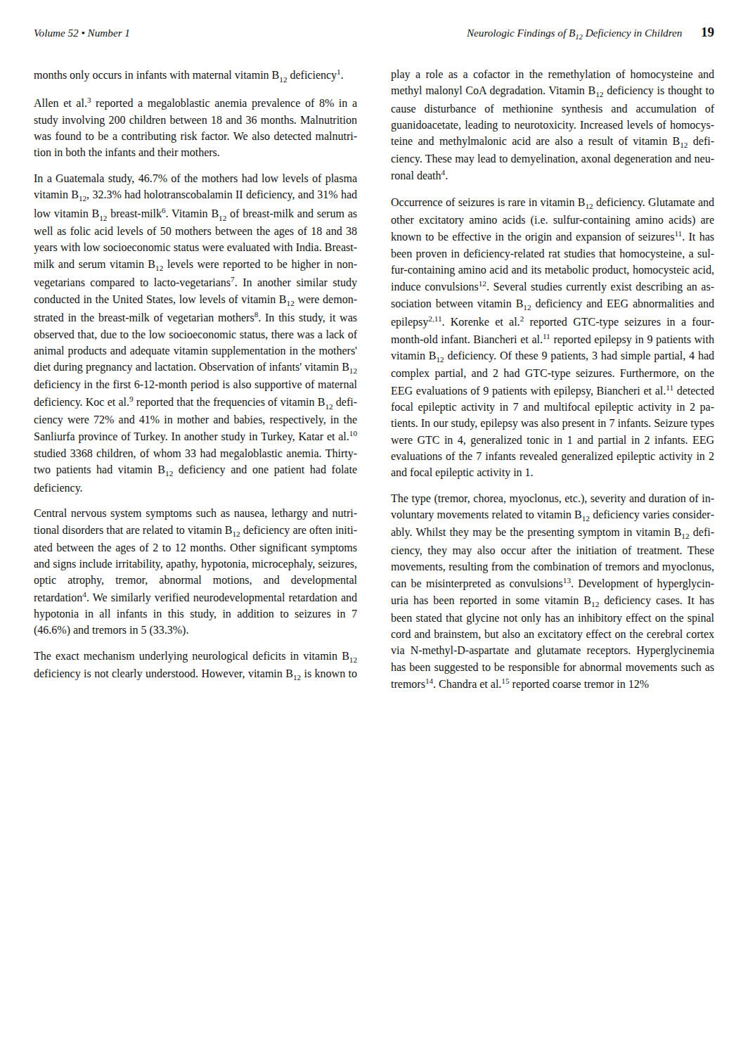Volume 52 • Number 1
Neurologic Findings of B12 Deficiency in Children 19
months only occurs in infants with maternal vitamin B12 deficiency1.
Allen et al.3 reported a megaloblastic anemia prevalence of 8% in a study involving 200 children between 18 and 36 months. Malnutrition was found to be a contributing risk factor. We also detected malnutrition in both the infants and their mothers.
In a Guatemala study, 46.7% of the mothers had low levels of plasma vitamin B12, 32.3% had holotranscobalamin II deficiency, and 31% had low vitamin B12 breast-milk6. Vitamin B12 of breast-milk and serum as well as folic acid levels of 50 mothers between the ages of 18 and 38 years with low socioeconomic status were evaluated with India. Breast-milk and serum vitamin B12 levels were reported to be higher in non-vegetarians compared to lacto-vegetarians7. In another similar study conducted in the United States, low levels of vitamin B12 were demonstrated in the breast-milk of vegetarian mothers8. In this study, it was observed that, due to the low socioeconomic status, there was a lack of animal products and adequate vitamin supplementation in the mothers' diet during pregnancy and lactation. Observation of infants' vitamin B12 deficiency in the first 6-12-month period is also supportive of maternal deficiency. Koc et al.9 reported that the frequencies of vitamin B12 deficiency were 72% and 41% in mother and babies, respectively, in the Sanliurfa province of Turkey. In another study in Turkey, Katar et al.10 studied 3368 children, of whom 33 had megaloblastic anemia. Thirty-two patients had vitamin B12 deficiency and one patient had folate deficiency.
Central nervous system symptoms such as nausea, lethargy and nutritional disorders that are related to vitamin B12 deficiency are often initiated between the ages of 2 to 12 months. Other significant symptoms and signs include irritability, apathy, hypotonia, microcephaly, seizures, optic atrophy, tremor, abnormal motions, and developmental retardation4. We similarly verified neurodevelopmental retardation and hypotonia in all infants in this study, in addition to seizures in 7 (46.6%) and tremors in 5 (33.3%).
The exact mechanism underlying neurological deficits in vitamin B12 deficiency is not clearly understood. However, vitamin B12 is known to play a role as a cofactor in the remethylation of homocysteine and methyl malonyl CoA degradation. Vitamin B12 deficiency is thought to cause disturbance of methionine synthesis and accumulation of guanidoacetate, leading to neurotoxicity. Increased levels of homocysteine and methylmalonic acid are also a result of vitamin B12 deficiency. These may lead to demyelination, axonal degeneration and neuronal death4.
Occurrence of seizures is rare in vitamin B12 deficiency. Glutamate and other excitatory amino acids (i.e. sulfur-containing amino acids) are known to be effective in the origin and expansion of seizures11. It has been proven in deficiency-related rat studies that homocysteine, a sulfur-containing amino acid and its metabolic product, homocysteic acid, induce convulsions12. Several studies currently exist describing an association between vitamin B12 deficiency and EEG abnormalities and epilepsy2,11. Korenke et al.2 reported GTC-type seizures in a four-month-old infant. Biancheri et al.11 reported epilepsy in 9 patients with vitamin B12 deficiency. Of these 9 patients, 3 had simple partial, 4 had complex partial, and 2 had GTC-type seizures. Furthermore, on the EEG evaluations of 9 patients with epilepsy, Biancheri et al.11 detected focal epileptic activity in 7 and multifocal epileptic activity in 2 patients. In our study, epilepsy was also present in 7 infants. Seizure types were GTC in 4, generalized tonic in 1 and partial in 2 infants. EEG evaluations of the 7 infants revealed generalized epileptic activity in 2 and focal epileptic activity in 1.
The type (tremor, chorea, myoclonus, etc.), severity and duration of involuntary movements related to vitamin B12 deficiency varies considerably. Whilst they may be the presenting symptom in vitamin B12 deficiency, they may also occur after the initiation of treatment. These movements, resulting from the combination of tremors and myoclonus, can be misinterpreted as convulsions13. Development of hyperglycinuria has been reported in some vitamin B12 deficiency cases. It has been stated that glycine not only has an inhibitory effect on the spinal cord and brainstem, but also an excitatory effect on the cerebral cortex via N-methyl-D-aspartate and glutamate receptors. Hyperglycinemia has been suggested to be responsible for abnormal movements such as tremors14. Chandra et al.15 reported coarse tremor in 12%